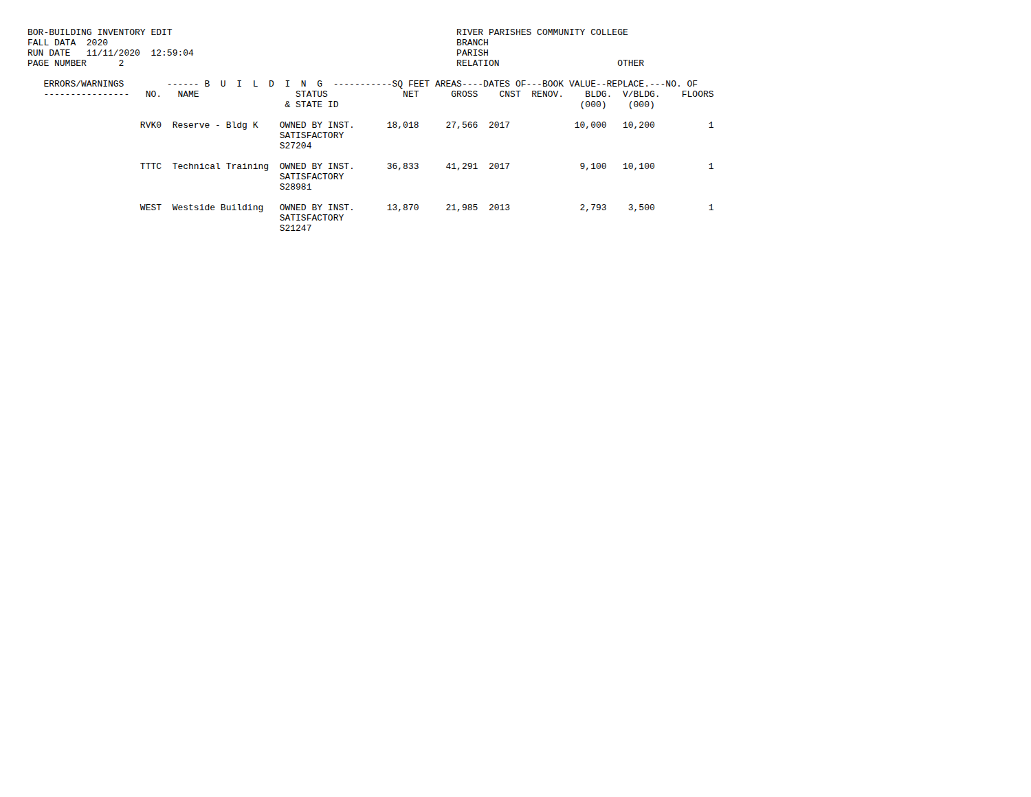BOR-BUILDING INVENTORY EDIT                                                     RIVER PARISHES COMMUNITY COLLEGE
FALL DATA  2020                                                                 BRANCH
RUN DATE   11/11/2020  12:59:04                                                 PARISH
PAGE NUMBER      2                                                              RELATION                      OTHER

   ERRORS/WARNINGS        ------ B  U  I  L  D  I  N  G  -----------SQ FEET AREAS----DATES OF---BOOK VALUE--REPLACE.---NO. OF
   ----------------   NO.   NAME                  STATUS              NET      GROSS    CNST  RENOV.    BLDG.  V/BLDG.    FLOORS
                                                & STATE ID                                             (000)    (000)

                     RVK0  Reserve - Bldg K    OWNED BY INST.      18,018     27,566  2017            10,000   10,200          1
                                               SATISFACTORY
                                               S27204

                     TTTC  Technical Training  OWNED BY INST.      36,833     41,291  2017             9,100   10,100          1
                                               SATISFACTORY
                                               S28981

                     WEST  Westside Building   OWNED BY INST.      13,870     21,985  2013             2,793    3,500          1
                                               SATISFACTORY
                                               S21247